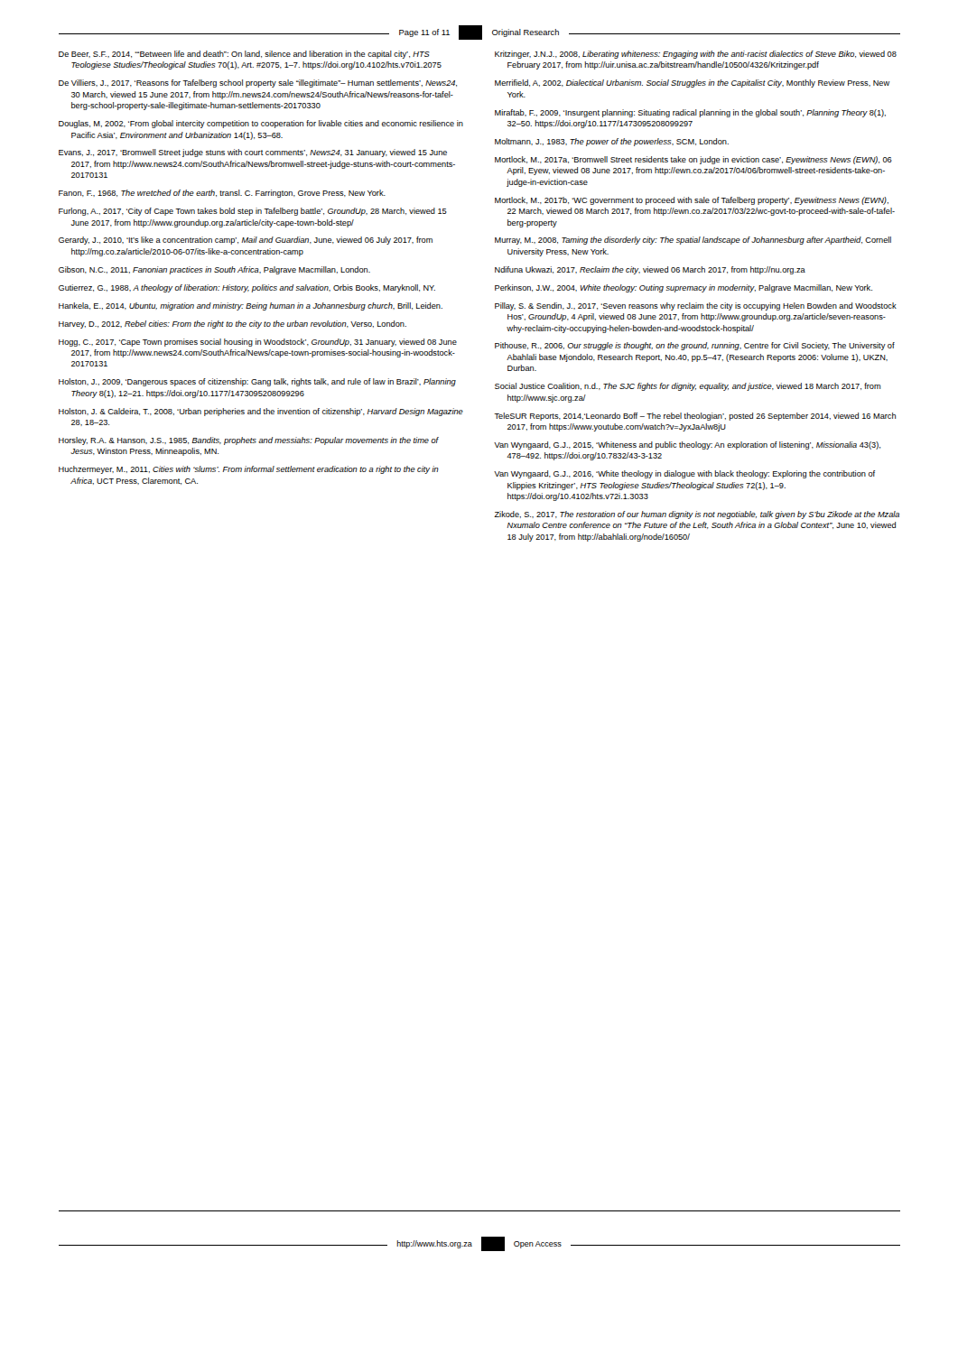Page 11 of 11
Original Research
De Beer, S.F., 2014, ‘“Between life and death”: On land, silence and liberation in the capital city’, HTS Teologiese Studies/Theological Studies 70(1), Art. #2075, 1–7. https://doi.org/10.4102/hts.v70i1.2075
De Villiers, J., 2017, ‘Reasons for Tafelberg school property sale “illegitimate”– Human settlements’, News24, 30 March, viewed 15 June 2017, from http://m.news24.com/news24/SouthAfrica/News/reasons-for-tafelberg-school-property-sale-illegitimate-human-settlements-20170330
Douglas, M, 2002, ‘From global intercity competition to cooperation for livable cities and economic resilience in Pacific Asia’, Environment and Urbanization 14(1), 53–68.
Evans, J., 2017, ‘Bromwell Street judge stuns with court comments’, News24, 31 January, viewed 15 June 2017, from http://www.news24.com/SouthAfrica/News/bromwell-street-judge-stuns-with-court-comments-20170131
Fanon, F., 1968, The wretched of the earth, transl. C. Farrington, Grove Press, New York.
Furlong, A., 2017, ‘City of Cape Town takes bold step in Tafelberg battle’, GroundUp, 28 March, viewed 15 June 2017, from http://www.groundup.org.za/article/city-cape-town-bold-step/
Gerardy, J., 2010, ‘It’s like a concentration camp’, Mail and Guardian, June, viewed 06 July 2017, from http://mg.co.za/article/2010-06-07/its-like-a-concentration-camp
Gibson, N.C., 2011, Fanonian practices in South Africa, Palgrave Macmillan, London.
Gutierrez, G., 1988, A theology of liberation: History, politics and salvation, Orbis Books, Maryknoll, NY.
Hankela, E., 2014, Ubuntu, migration and ministry: Being human in a Johannesburg church, Brill, Leiden.
Harvey, D., 2012, Rebel cities: From the right to the city to the urban revolution, Verso, London.
Hogg, C., 2017, ‘Cape Town promises social housing in Woodstock’, GroundUp, 31 January, viewed 08 June 2017, from http://www.news24.com/SouthAfrica/News/cape-town-promises-social-housing-in-woodstock-20170131
Holston, J., 2009, ‘Dangerous spaces of citizenship: Gang talk, rights talk, and rule of law in Brazil’, Planning Theory 8(1), 12–21. https://doi.org/10.1177/1473095208099296
Holston, J. & Caldeira, T., 2008, ‘Urban peripheries and the invention of citizenship’, Harvard Design Magazine 28, 18–23.
Horsley, R.A. & Hanson, J.S., 1985, Bandits, prophets and messiahs: Popular movements in the time of Jesus, Winston Press, Minneapolis, MN.
Huchzermeyer, M., 2011, Cities with ‘slums’. From informal settlement eradication to a right to the city in Africa, UCT Press, Claremont, CA.
Kritzinger, J.N.J., 2008, Liberating whiteness: Engaging with the anti-racist dialectics of Steve Biko, viewed 08 February 2017, from http://uir.unisa.ac.za/bitstream/handle/10500/4326/Kritzinger.pdf
Merrifield, A, 2002, Dialectical Urbanism. Social Struggles in the Capitalist City, Monthly Review Press, New York.
Miraftab, F., 2009, ‘Insurgent planning: Situating radical planning in the global south’, Planning Theory 8(1), 32–50. https://doi.org/10.1177/1473095208099297
Moltmann, J., 1983, The power of the powerless, SCM, London.
Mortlock, M., 2017a, ‘Bromwell Street residents take on judge in eviction case’, Eyewitness News (EWN), 06 April, Eyew, viewed 08 June 2017, from http://ewn.co.za/2017/04/06/bromwell-street-residents-take-on-judge-in-eviction-case
Mortlock, M., 2017b, ‘WC government to proceed with sale of Tafelberg property’, Eyewitness News (EWN), 22 March, viewed 08 March 2017, from http://ewn.co.za/2017/03/22/wc-govt-to-proceed-with-sale-of-tafelberg-property
Murray, M., 2008, Taming the disorderly city: The spatial landscape of Johannesburg after Apartheid, Cornell University Press, New York.
Ndifuna Ukwazi, 2017, Reclaim the city, viewed 06 March 2017, from http://nu.org.za
Perkinson, J.W., 2004, White theology: Outing supremacy in modernity, Palgrave Macmillan, New York.
Pillay, S. & Sendin, J., 2017, ‘Seven reasons why reclaim the city is occupying Helen Bowden and Woodstock Hos’, GroundUp, 4 April, viewed 08 June 2017, from http://www.groundup.org.za/article/seven-reasons-why-reclaim-city-occupying-helen-bowden-and-woodstock-hospital/
Pithouse, R., 2006, Our struggle is thought, on the ground, running, Centre for Civil Society, The University of Abahlali base Mjondolo, Research Report, No.40, pp.5–47, (Research Reports 2006: Volume 1), UKZN, Durban.
Social Justice Coalition, n.d., The SJC fights for dignity, equality, and justice, viewed 18 March 2017, from http://www.sjc.org.za/
TeleSUR Reports, 2014,‘Leonardo Boff – The rebel theologian’, posted 26 September 2014, viewed 16 March 2017, from https://www.youtube.com/watch?v=JyxJaAlw8jU
Van Wyngaard, G.J., 2015, ‘Whiteness and public theology: An exploration of listening’, Missionalia 43(3), 478–492. https://doi.org/10.7832/43-3-132
Van Wyngaard, G.J., 2016, ‘White theology in dialogue with black theology: Exploring the contribution of Klippies Kritzinger’, HTS Teologiese Studies/Theological Studies 72(1), 1–9. https://doi.org/10.4102/hts.v72i.1.3033
Zikode, S., 2017, The restoration of our human dignity is not negotiable, talk given by S’bu Zikode at the Mzala Nxumalo Centre conference on “The Future of the Left, South Africa in a Global Context”, June 10, viewed 18 July 2017, from http://abahlali.org/node/16050/
http://www.hts.org.za
Open Access